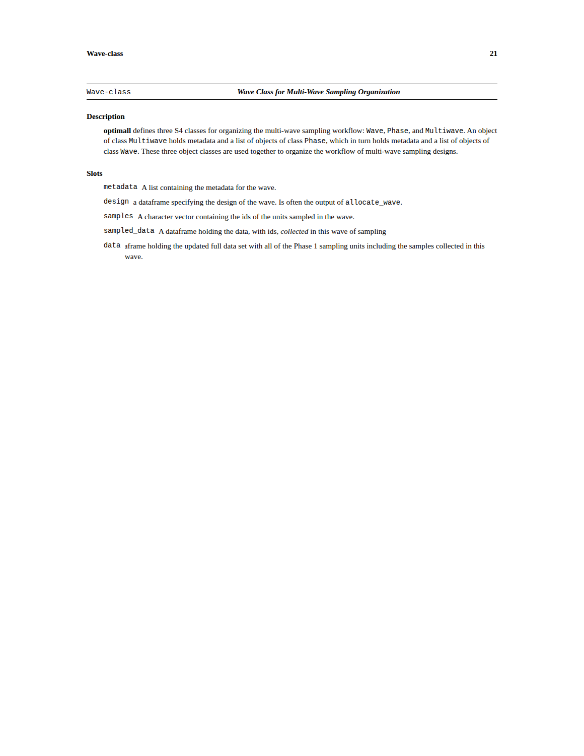Wave-class 21
Wave-class Wave Class for Multi-Wave Sampling Organization
Description
optimall defines three S4 classes for organizing the multi-wave sampling workflow: Wave, Phase, and Multiwave. An object of class Multiwave holds metadata and a list of objects of class Phase, which in turn holds metadata and a list of objects of class Wave. These three object classes are used together to organize the workflow of multi-wave sampling designs.
Slots
metadata
A list containing the metadata for the wave.
design
a dataframe specifying the design of the wave. Is often the output of allocate_wave.
samples
A character vector containing the ids of the units sampled in the wave.
sampled_data
A dataframe holding the data, with ids, collected in this wave of sampling
data
A dataframe holding the updated full data set with all of the Phase 1 sampling units including the samples collected in this wave.